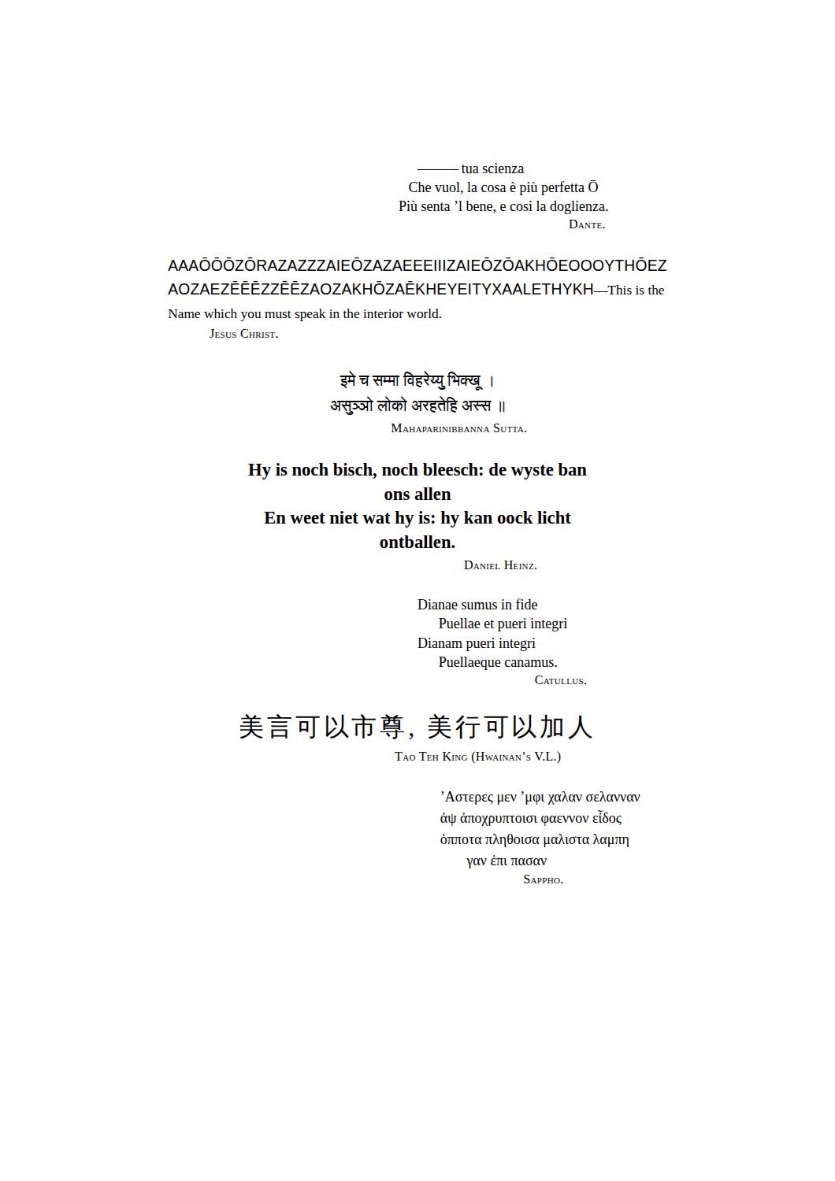——— tua scienza
Che vuol, la cosa è più perfetta Ō
Più senta ’l bene, e cosi la doglienza.
Dante.
AAAŌŌŌZŌRAZAZZZAIEŌZAZAEEEIIIZAIEŌZŌAKHŌEOOOYTHŌEZAOZAEZĒĒĒZZĒĒZAOZAKHŌZAĒKHEYEITYXAALETHYKH—This is the Name which you must speak in the interior world.
Jesus Christ.
इमे च सम्मा विहरेय्यु भिक्खू ।
असुञ्ञो लोको अरहतेहि अस्स ॥
Mahaparinibbanna Sutta.
Hy is noch bisch, noch bleesch: de wyste ban ons allen En weet niet wat hy is: hy kan oock licht ontballen.
Daniel Heinz.
Dianae sumus in fide Puellae et pueri integri Dianam pueri integri Puellaeque canamus.
Catullus.
美言可以市尊, 美行可以加人
Tao Teh King (Hwainan’s V.L.)
’Αστερες μεν ’μφι χαλαν σελανναν
ἀψ ἀποχρυπτοισι φαεννον εἶδος
ὀπποτα πληθοισα μαλιστα λαμπη
γαν ἐπι πασαν
Sappho.